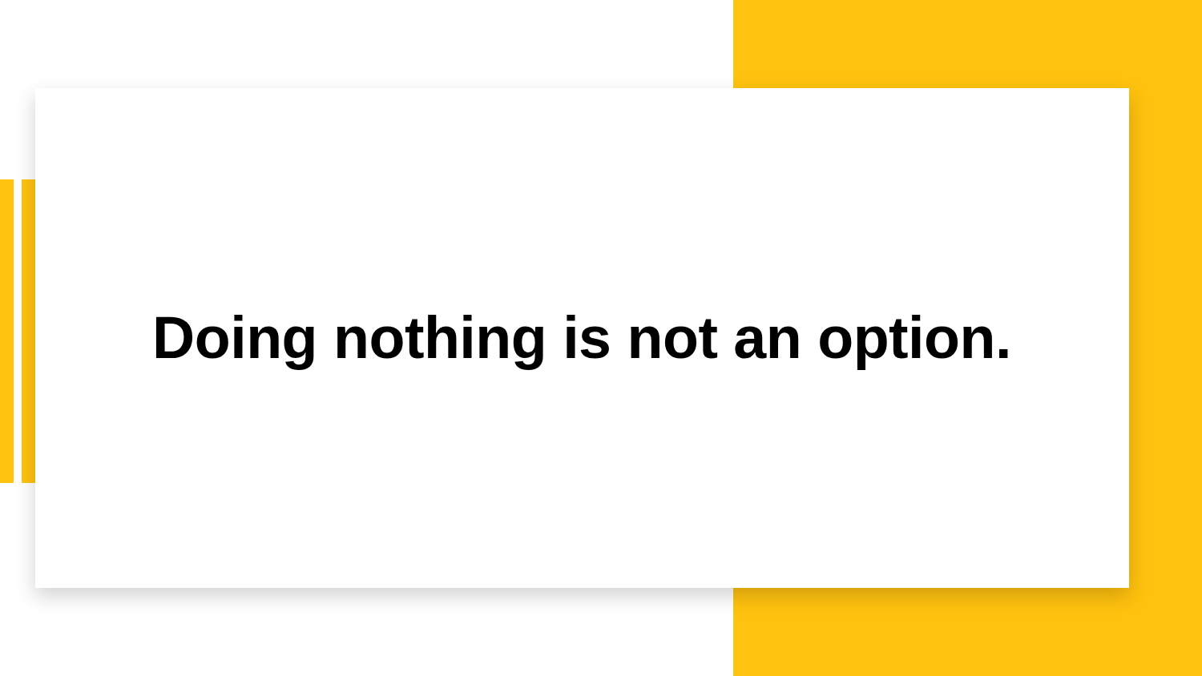Doing nothing is not an option.